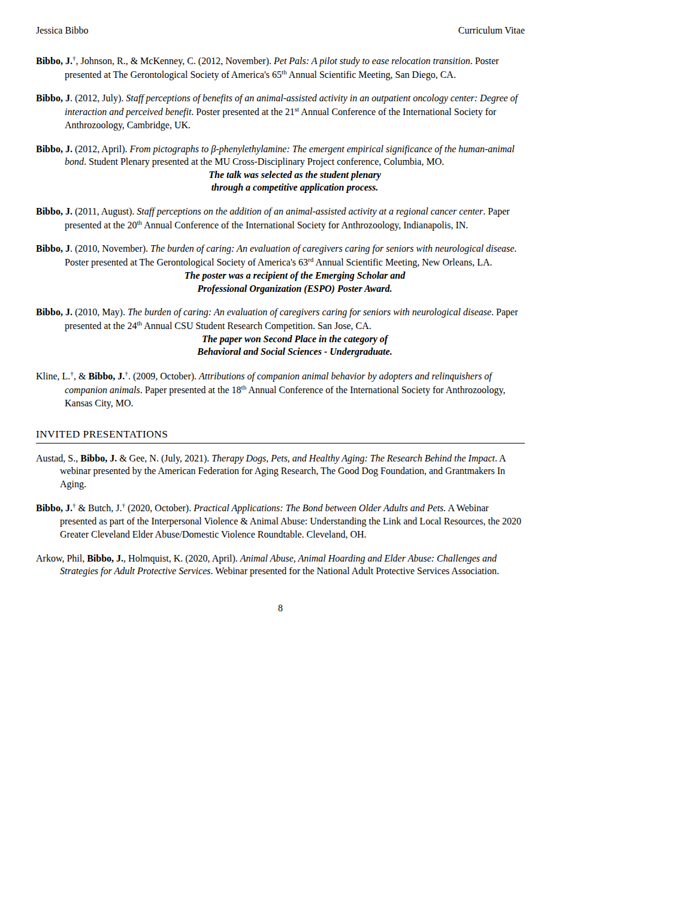Jessica Bibbo Curriculum Vitae
Bibbo, J.†, Johnson, R., & McKenney, C. (2012, November). Pet Pals: A pilot study to ease relocation transition. Poster presented at The Gerontological Society of America's 65th Annual Scientific Meeting, San Diego, CA.
Bibbo, J. (2012, July). Staff perceptions of benefits of an animal-assisted activity in an outpatient oncology center: Degree of interaction and perceived benefit. Poster presented at the 21st Annual Conference of the International Society for Anthrozoology, Cambridge, UK.
Bibbo, J. (2012, April). From pictographs to β-phenylethylamine: The emergent empirical significance of the human-animal bond. Student Plenary presented at the MU Cross-Disciplinary Project conference, Columbia, MO.
The talk was selected as the student plenary
through a competitive application process.
Bibbo, J. (2011, August). Staff perceptions on the addition of an animal-assisted activity at a regional cancer center. Paper presented at the 20th Annual Conference of the International Society for Anthrozoology, Indianapolis, IN.
Bibbo, J. (2010, November). The burden of caring: An evaluation of caregivers caring for seniors with neurological disease. Poster presented at The Gerontological Society of America's 63rd Annual Scientific Meeting, New Orleans, LA.
The poster was a recipient of the Emerging Scholar and
Professional Organization (ESPO) Poster Award.
Bibbo, J. (2010, May). The burden of caring: An evaluation of caregivers caring for seniors with neurological disease. Paper presented at the 24th Annual CSU Student Research Competition. San Jose, CA.
The paper won Second Place in the category of
Behavioral and Social Sciences - Undergraduate.
Kline, L.†, & Bibbo, J.†. (2009, October). Attributions of companion animal behavior by adopters and relinquishers of companion animals. Paper presented at the 18th Annual Conference of the International Society for Anthrozoology, Kansas City, MO.
INVITED PRESENTATIONS
Austad, S., Bibbo, J. & Gee, N. (July, 2021). Therapy Dogs, Pets, and Healthy Aging: The Research Behind the Impact. A webinar presented by the American Federation for Aging Research, The Good Dog Foundation, and Grantmakers In Aging.
Bibbo, J.† & Butch, J.† (2020, October). Practical Applications: The Bond between Older Adults and Pets. A Webinar presented as part of the Interpersonal Violence & Animal Abuse: Understanding the Link and Local Resources, the 2020 Greater Cleveland Elder Abuse/Domestic Violence Roundtable. Cleveland, OH.
Arkow, Phil, Bibbo, J., Holmquist, K. (2020, April). Animal Abuse, Animal Hoarding and Elder Abuse: Challenges and Strategies for Adult Protective Services. Webinar presented for the National Adult Protective Services Association.
8